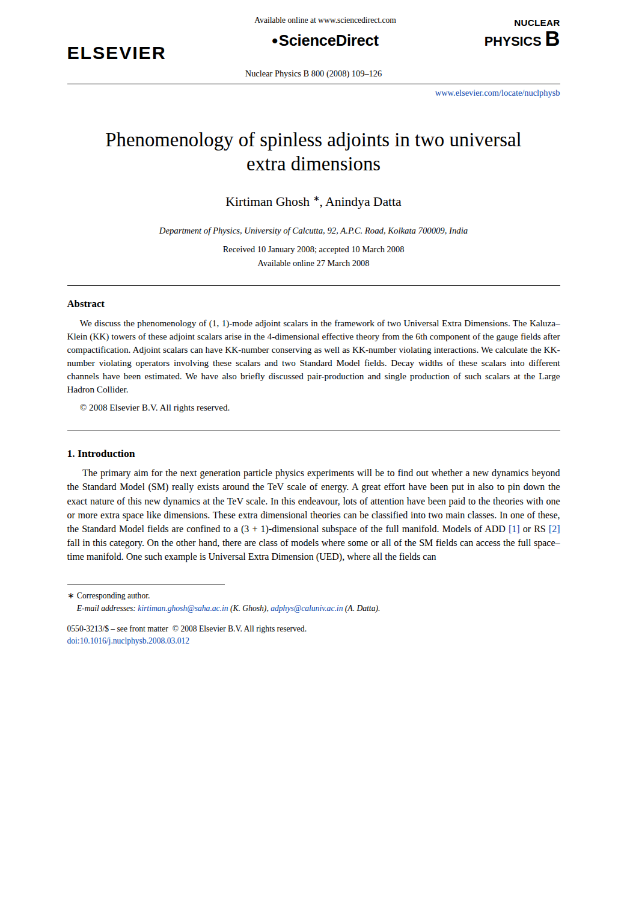ELSEVIER
Available online at www.sciencedirect.com
• ScienceDirect
NUCLEAR
PHYSICS B
Nuclear Physics B 800 (2008) 109–126
www.elsevier.com/locate/nuclphysb
Phenomenology of spinless adjoints in two universal
extra dimensions
Kirtiman Ghosh ∗, Anindya Datta
Department of Physics, University of Calcutta, 92, A.P.C. Road, Kolkata 700009, India
Received 10 January 2008; accepted 10 March 2008
Available online 27 March 2008
Abstract
We discuss the phenomenology of (1, 1)-mode adjoint scalars in the framework of two Universal Extra Dimensions. The Kaluza–Klein (KK) towers of these adjoint scalars arise in the 4-dimensional effective theory from the 6th component of the gauge fields after compactification. Adjoint scalars can have KK-number conserving as well as KK-number violating interactions. We calculate the KK-number violating operators involving these scalars and two Standard Model fields. Decay widths of these scalars into different channels have been estimated. We have also briefly discussed pair-production and single production of such scalars at the Large Hadron Collider.
© 2008 Elsevier B.V. All rights reserved.
1. Introduction
The primary aim for the next generation particle physics experiments will be to find out whether a new dynamics beyond the Standard Model (SM) really exists around the TeV scale of energy. A great effort have been put in also to pin down the exact nature of this new dynamics at the TeV scale. In this endeavour, lots of attention have been paid to the theories with one or more extra space like dimensions. These extra dimensional theories can be classified into two main classes. In one of these, the Standard Model fields are confined to a (3 + 1)-dimensional subspace of the full manifold. Models of ADD [1] or RS [2] fall in this category. On the other hand, there are class of models where some or all of the SM fields can access the full space–time manifold. One such example is Universal Extra Dimension (UED), where all the fields can
∗Corresponding author.
E-mail addresses: kirtiman.ghosh@saha.ac.in (K. Ghosh), adphys@caluniv.ac.in (A. Datta).
0550-3213/$ – see front matter © 2008 Elsevier B.V. All rights reserved.
doi:10.1016/j.nuclphysb.2008.03.012